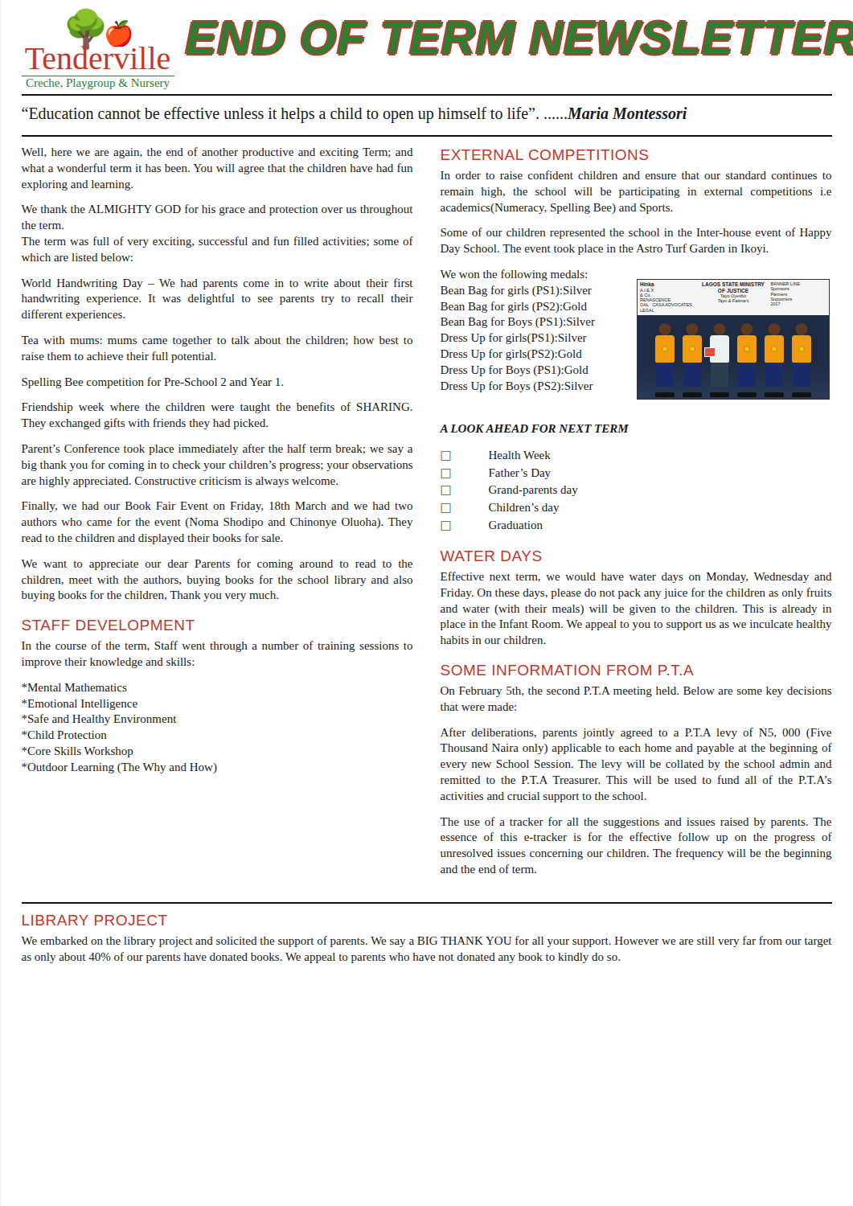🌳🍎 Tenderville Creche, Playgroup & Nursery
END OF TERM NEWSLETTER
“Education cannot be effective unless it helps a child to open up himself to life”. ......Maria Montessori
Well, here we are again, the end of another productive and exciting Term; and what a wonderful term it has been. You will agree that the children have had fun exploring and learning.
We thank the ALMIGHTY GOD for his grace and protection over us throughout the term.
The term was full of very exciting, successful and fun filled activities; some of which are listed below:
World Handwriting Day – We had parents come in to write about their first handwriting experience. It was delightful to see parents try to recall their different experiences.
Tea with mums: mums came together to talk about the children; how best to raise them to achieve their full potential.
Spelling Bee competition for Pre-School 2 and Year 1.
Friendship week where the children were taught the benefits of SHARING. They exchanged gifts with friends they had picked.
Parent’s Conference took place immediately after the half term break; we say a big thank you for coming in to check your children’s progress; your observations are highly appreciated. Constructive criticism is always welcome.
Finally, we had our Book Fair Event on Friday, 18th March and we had two authors who came for the event (Noma Shodipo and Chinonye Oluoha). They read to the children and displayed their books for sale.
We want to appreciate our dear Parents for coming around to read to the children, meet with the authors, buying books for the school library and also buying books for the children, Thank you very much.
Staff Development
In the course of the term, Staff went through a number of training sessions to improve their knowledge and skills:
*Mental Mathematics
*Emotional Intelligence
*Safe and Healthy Environment
*Child Protection
*Core Skills Workshop
*Outdoor Learning (The Why and How)
External Competitions
In order to raise confident children and ensure that our standard continues to remain high, the school will be participating in external competitions i.e academics(Numeracy, Spelling Bee) and Sports.
Some of our children represented the school in the Inter-house event of Happy Day School. The event took place in the Astro Turf Garden in Ikoyi.
We won the following medals:
Bean Bag for girls (PS1):Silver
Bean Bag for girls (PS2):Gold
Bean Bag for Boys (PS1):Silver
Dress Up for girls(PS1):Silver
Dress Up for girls(PS2):Gold
Dress Up for Boys (PS1):Gold
Dress Up for Boys (PS2):Silver
Hinka
A.I.E.X
& Co.
RENASCENCE
OAL CASA ADVOCATES LEGAL
LAGOS STATE MINISTRY OF JUSTICE
Tayo Oyetibo
Tayo & Fatima’s
BANNER LINE
Sponsors
Partners
Supporters
2017
A LOOK AHEAD FOR NEXT TERM
| | Health Week |
| | Father’s Day |
| | Grand-parents day |
| | Children’s day |
| | Graduation |
Water Days
Effective next term, we would have water days on Monday, Wednesday and Friday. On these days, please do not pack any juice for the children as only fruits and water (with their meals) will be given to the children. This is already in place in the Infant Room. We appeal to you to support us as we inculcate healthy habits in our children.
Some Information from P.T.A
On February 5th, the second P.T.A meeting held. Below are some key decisions that were made:
After deliberations, parents jointly agreed to a P.T.A levy of N5, 000 (Five Thousand Naira only) applicable to each home and payable at the beginning of every new School Session. The levy will be collated by the school admin and remitted to the P.T.A Treasurer. This will be used to fund all of the P.T.A’s activities and crucial support to the school.
The use of a tracker for all the suggestions and issues raised by parents. The essence of this e-tracker is for the effective follow up on the progress of unresolved issues concerning our children. The frequency will be the beginning and the end of term.
Library Project
We embarked on the library project and solicited the support of parents. We say a BIG THANK YOU for all your support. However we are still very far from our target as only about 40% of our parents have donated books. We appeal to parents who have not donated any book to kindly do so.